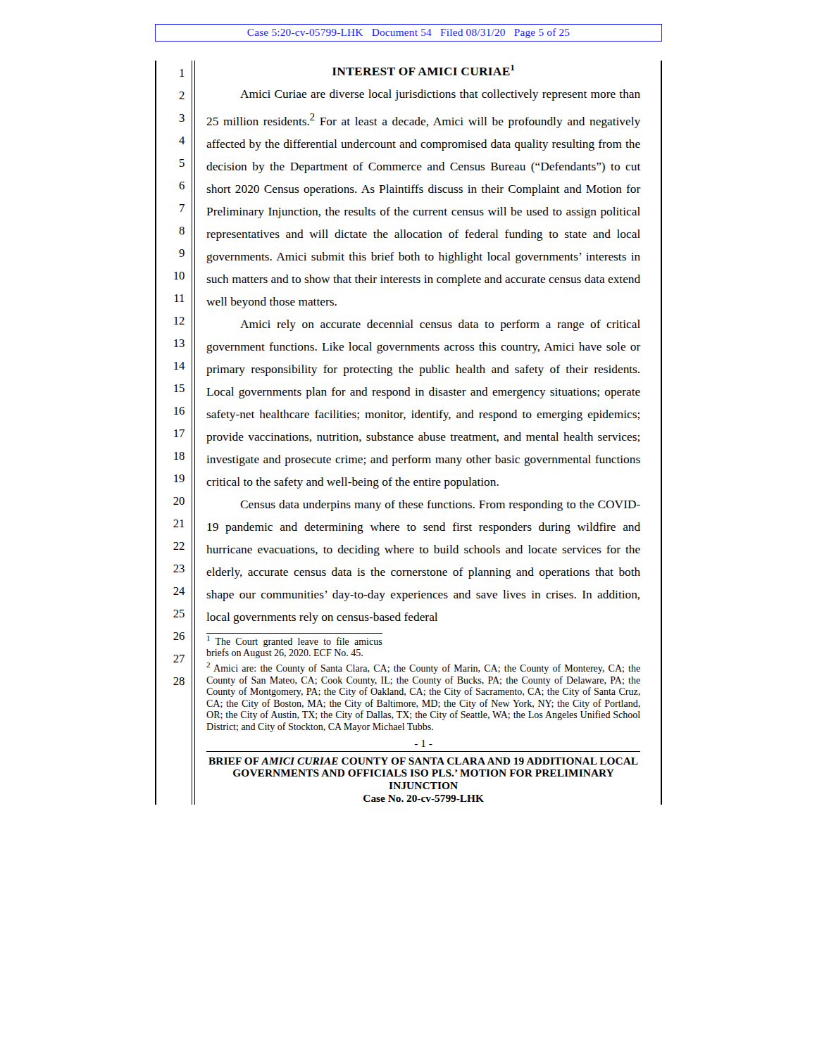Case 5:20-cv-05799-LHK Document 54 Filed 08/31/20 Page 5 of 25
1
2
3
4
5
6
7
8
9
10
11
12
13
14
15
16
17
18
19
20
21
22
23
24
25
26
27
28
INTEREST OF AMICI CURIAE1
Amici Curiae are diverse local jurisdictions that collectively represent more than 25 million residents.2 For at least a decade, Amici will be profoundly and negatively affected by the differential undercount and compromised data quality resulting from the decision by the Department of Commerce and Census Bureau (“Defendants”) to cut short 2020 Census operations. As Plaintiffs discuss in their Complaint and Motion for Preliminary Injunction, the results of the current census will be used to assign political representatives and will dictate the allocation of federal funding to state and local governments. Amici submit this brief both to highlight local governments’ interests in such matters and to show that their interests in complete and accurate census data extend well beyond those matters.
Amici rely on accurate decennial census data to perform a range of critical government functions. Like local governments across this country, Amici have sole or primary responsibility for protecting the public health and safety of their residents. Local governments plan for and respond in disaster and emergency situations; operate safety-net healthcare facilities; monitor, identify, and respond to emerging epidemics; provide vaccinations, nutrition, substance abuse treatment, and mental health services; investigate and prosecute crime; and perform many other basic governmental functions critical to the safety and well-being of the entire population.
Census data underpins many of these functions. From responding to the COVID-19 pandemic and determining where to send first responders during wildfire and hurricane evacuations, to deciding where to build schools and locate services for the elderly, accurate census data is the cornerstone of planning and operations that both shape our communities’ day-to-day experiences and save lives in crises. In addition, local governments rely on census-based federal
1 The Court granted leave to file amicus briefs on August 26, 2020. ECF No. 45.
2 Amici are: the County of Santa Clara, CA; the County of Marin, CA; the County of Monterey, CA; the County of San Mateo, CA; Cook County, IL; the County of Bucks, PA; the County of Delaware, PA; the County of Montgomery, PA; the City of Oakland, CA; the City of Sacramento, CA; the City of Santa Cruz, CA; the City of Boston, MA; the City of Baltimore, MD; the City of New York, NY; the City of Portland, OR; the City of Austin, TX; the City of Dallas, TX; the City of Seattle, WA; the Los Angeles Unified School District; and City of Stockton, CA Mayor Michael Tubbs.
- 1 -
BRIEF OF AMICI CURIAE COUNTY OF SANTA CLARA AND 19 ADDITIONAL LOCAL GOVERNMENTS AND OFFICIALS ISO PLS.’ MOTION FOR PRELIMINARY INJUNCTION
Case No. 20-cv-5799-LHK